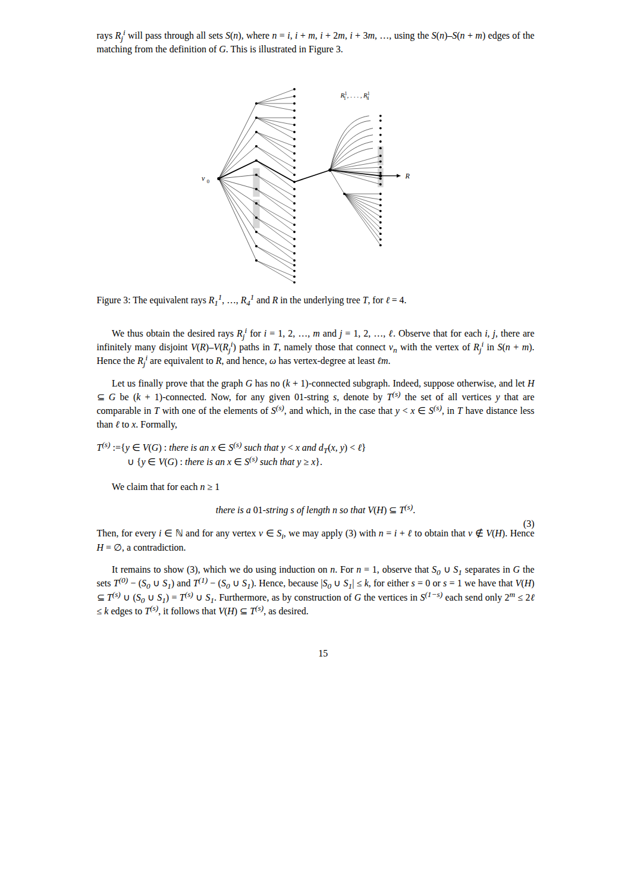rays Rji will pass through all sets S(n), where n = i, i + m, i + 2m, i + 3m, …, using the S(n)–S(n + m) edges of the matching from the definition of G. This is illustrated in Figure 3.
v 0 R11, . . . ,R14 R
Figure 3: The equivalent rays R11, …, R41 and R in the underlying tree T, for ℓ = 4.
We thus obtain the desired rays Rji for i = 1, 2, …, m and j = 1, 2, …, ℓ. Observe that for each i, j, there are infinitely many disjoint V(R)–V(Rji) paths in T, namely those that connect vn with the vertex of Rji in S(n + m). Hence the Rji are equivalent to R, and hence, ω has vertex-degree at least ℓm.
Let us finally prove that the graph G has no (k + 1)-connected subgraph. Indeed, suppose otherwise, and let H ⊆ G be (k + 1)-connected. Now, for any given 01-string s, denote by T(s) the set of all vertices y that are comparable in T with one of the elements of S(s), and which, in the case that y < x ∈ S(s), in T have distance less than ℓ to x. Formally,
T(s) :={y ∈ V(G) : there is an x ∈ S(s) such that y < x and dT(x, y) < ℓ} ∪ {y ∈ V(G) : there is an x ∈ S(s) such that y ≥ x}.
We claim that for each n ≥ 1
there is a 01-string s of length n so that V(H) ⊆ T(s). (3)
Then, for every i ∈ ℕ and for any vertex v ∈ Si, we may apply (3) with n = i + ℓ to obtain that v ∉ V(H). Hence H = ∅, a contradiction.
It remains to show (3), which we do using induction on n. For n = 1, observe that S0 ∪ S1 separates in G the sets T(0) − (S0 ∪ S1) and T(1) − (S0 ∪ S1). Hence, because |S0 ∪ S1| ≤ k, for either s = 0 or s = 1 we have that V(H) ⊆ T(s) ∪ (S0 ∪ S1) = T(s) ∪ S1. Furthermore, as by construction of G the vertices in S(1−s) each send only 2m ≤ 2ℓ ≤ k edges to T(s), it follows that V(H) ⊆ T(s), as desired.
15